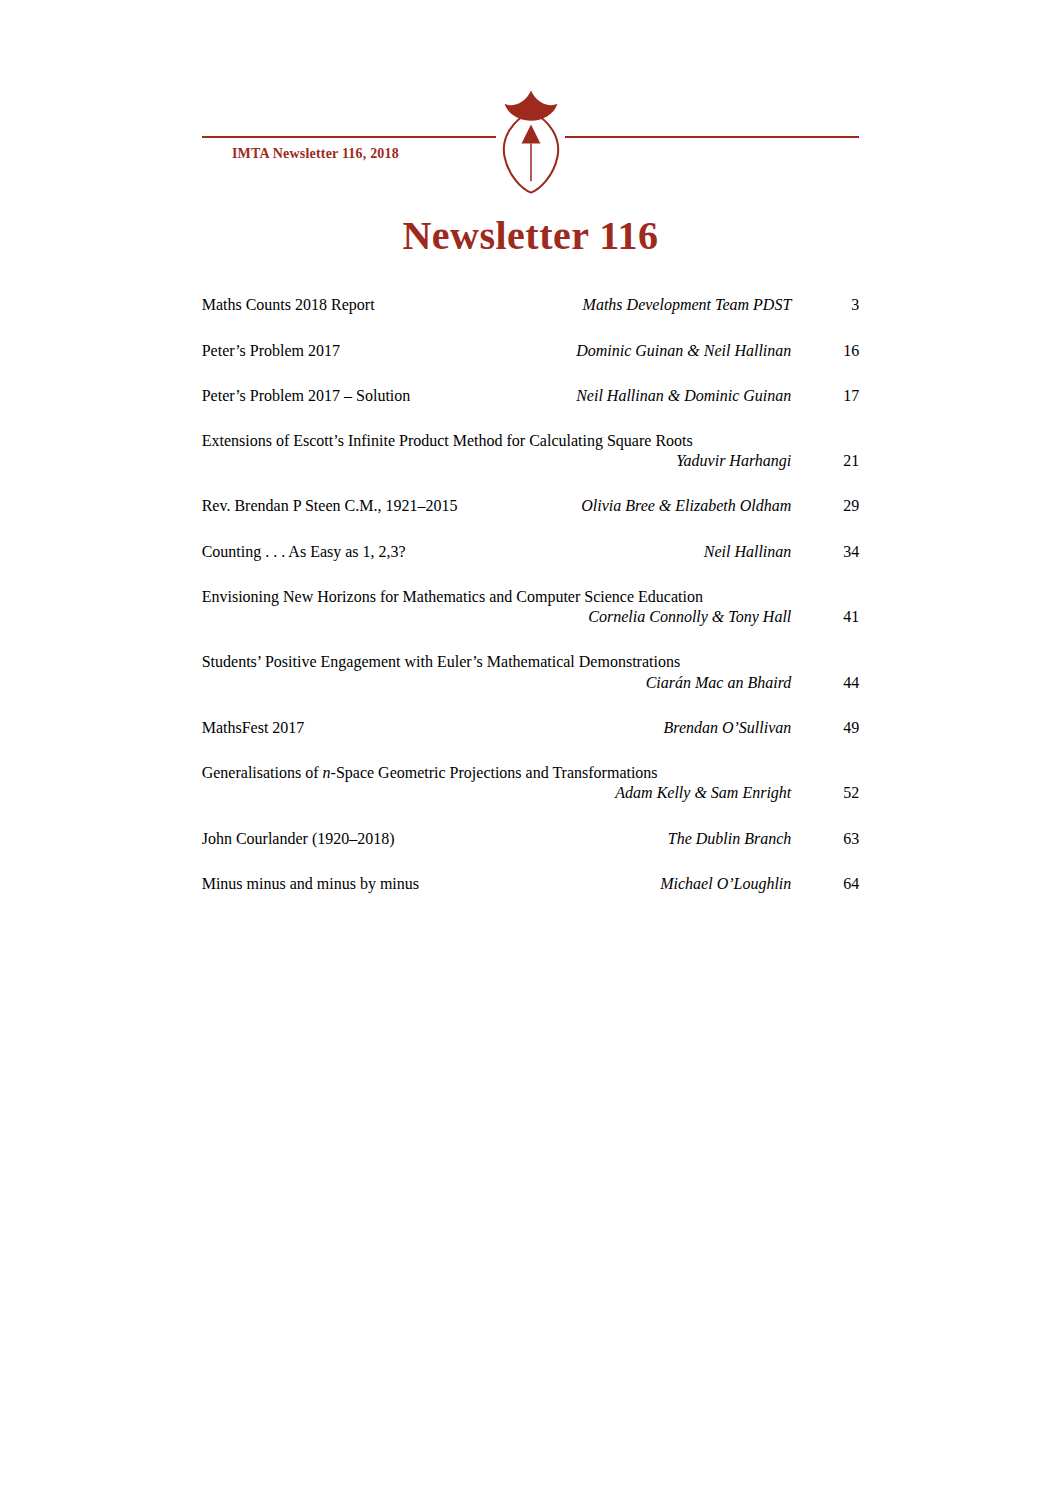IMTA Newsletter 116, 2018
Newsletter 116
Maths Counts 2018 Report
Maths Development Team PDST
3
Peter’s Problem 2017
Dominic Guinan & Neil Hallinan
16
Peter’s Problem 2017 – Solution
Neil Hallinan & Dominic Guinan
17
Extensions of Escott’s Infinite Product Method for Calculating Square Roots
Yaduvir Harhangi
21
Rev. Brendan P Steen C.M., 1921–2015
Olivia Bree & Elizabeth Oldham
29
Counting . . . As Easy as 1, 2,3?
Neil Hallinan
34
Envisioning New Horizons for Mathematics and Computer Science Education
Cornelia Connolly & Tony Hall
41
Students’ Positive Engagement with Euler’s Mathematical Demonstrations
Ciarán Mac an Bhaird
44
MathsFest 2017
Brendan O’Sullivan
49
Generalisations of n-Space Geometric Projections and Transformations
Adam Kelly & Sam Enright
52
John Courlander (1920–2018)
The Dublin Branch
63
Minus minus and minus by minus
Michael O’Loughlin
64